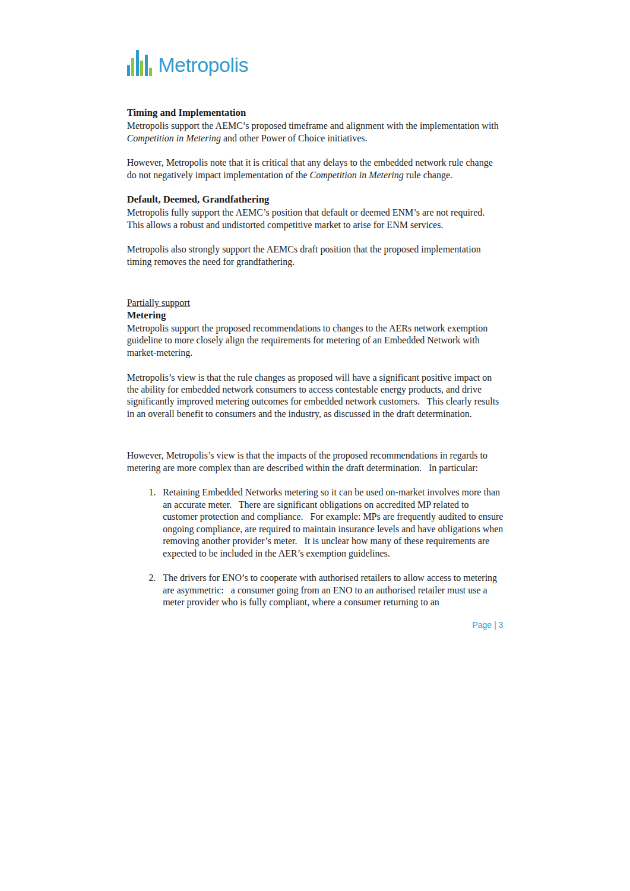Metropolis
Timing and Implementation
Metropolis support the AEMC’s proposed timeframe and alignment with the implementation with Competition in Metering and other Power of Choice initiatives.
However, Metropolis note that it is critical that any delays to the embedded network rule change do not negatively impact implementation of the Competition in Metering rule change.
Default, Deemed, Grandfathering
Metropolis fully support the AEMC’s position that default or deemed ENM’s are not required. This allows a robust and undistorted competitive market to arise for ENM services.
Metropolis also strongly support the AEMCs draft position that the proposed implementation timing removes the need for grandfathering.
Partially support
Metering
Metropolis support the proposed recommendations to changes to the AERs network exemption guideline to more closely align the requirements for metering of an Embedded Network with market-metering.
Metropolis’s view is that the rule changes as proposed will have a significant positive impact on the ability for embedded network consumers to access contestable energy products, and drive significantly improved metering outcomes for embedded network customers. This clearly results in an overall benefit to consumers and the industry, as discussed in the draft determination.
However, Metropolis’s view is that the impacts of the proposed recommendations in regards to metering are more complex than are described within the draft determination. In particular:
Retaining Embedded Networks metering so it can be used on-market involves more than an accurate meter. There are significant obligations on accredited MP related to customer protection and compliance. For example: MPs are frequently audited to ensure ongoing compliance, are required to maintain insurance levels and have obligations when removing another provider’s meter. It is unclear how many of these requirements are expected to be included in the AER’s exemption guidelines.
The drivers for ENO’s to cooperate with authorised retailers to allow access to metering are asymmetric: a consumer going from an ENO to an authorised retailer must use a meter provider who is fully compliant, where a consumer returning to an
Page | 3